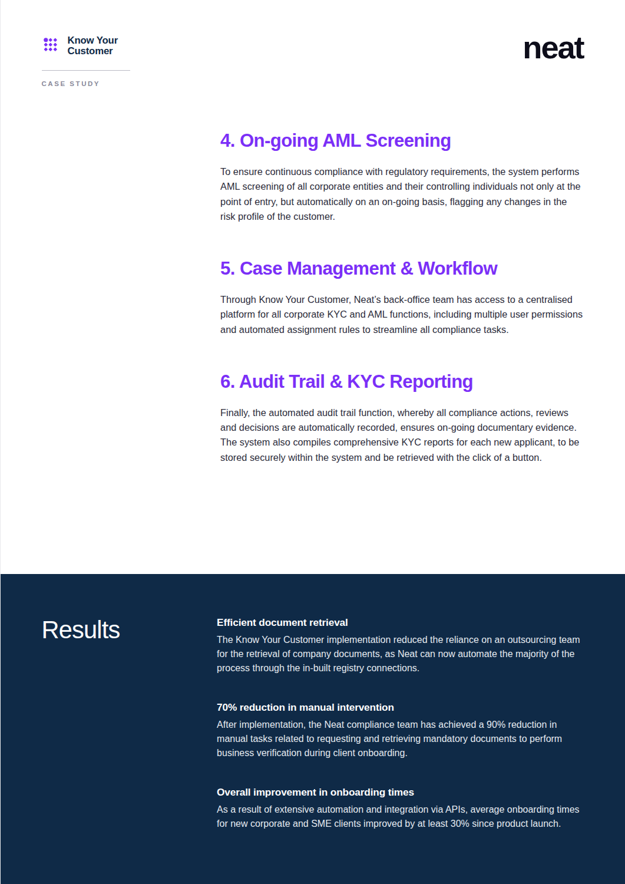Know Your
Customer
Case Study
neat
4. On-going AML Screening
To ensure continuous compliance with regulatory requirements, the system performs AML screening of all corporate entities and their controlling individuals not only at the point of entry, but automatically on an on-going basis, flagging any changes in the risk profile of the customer.
5. Case Management & Workflow
Through Know Your Customer, Neat’s back-office team has access to a centralised platform for all corporate KYC and AML functions, including multiple user permissions and automated assignment rules to streamline all compliance tasks.
6. Audit Trail & KYC Reporting
Finally, the automated audit trail function, whereby all compliance actions, reviews and decisions are automatically recorded, ensures on-going documentary evidence. The system also compiles comprehensive KYC reports for each new applicant, to be stored securely within the system and be retrieved with the click of a button.
Results
Efficient document retrieval
The Know Your Customer implementation reduced the reliance on an outsourcing team for the retrieval of company documents, as Neat can now automate the majority of the process through the in-built registry connections.
70% reduction in manual intervention
After implementation, the Neat compliance team has achieved a 90% reduction in manual tasks related to requesting and retrieving mandatory documents to perform business verification during client onboarding.
Overall improvement in onboarding times
As a result of extensive automation and integration via APIs, average onboarding times for new corporate and SME clients improved by at least 30% since product launch.